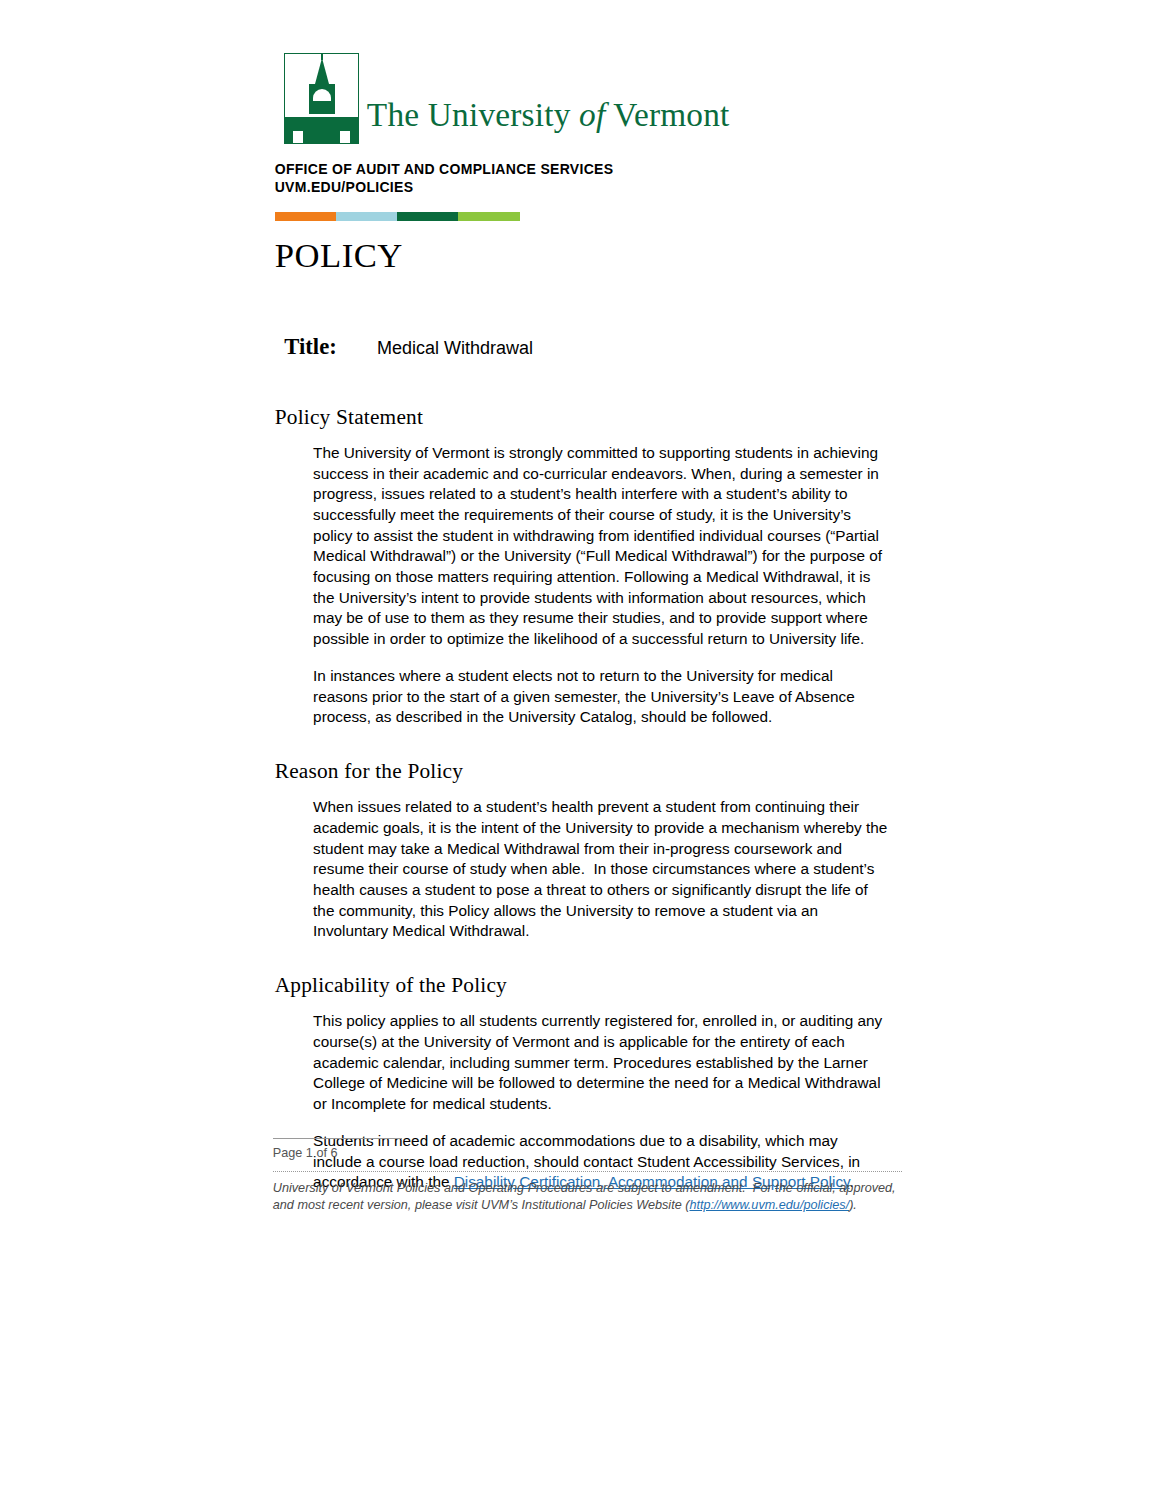The University of Vermont
OFFICE OF AUDIT AND COMPLIANCE SERVICES
UVM.EDU/POLICIES
POLICY
Title:
Medical Withdrawal
Policy Statement
The University of Vermont is strongly committed to supporting students in achieving success in their academic and co-curricular endeavors. When, during a semester in progress, issues related to a student’s health interfere with a student’s ability to successfully meet the requirements of their course of study, it is the University’s policy to assist the student in withdrawing from identified individual courses (“Partial Medical Withdrawal”) or the University (“Full Medical Withdrawal”) for the purpose of focusing on those matters requiring attention. Following a Medical Withdrawal, it is the University’s intent to provide students with information about resources, which may be of use to them as they resume their studies, and to provide support where possible in order to optimize the likelihood of a successful return to University life.
In instances where a student elects not to return to the University for medical reasons prior to the start of a given semester, the University’s Leave of Absence process, as described in the University Catalog, should be followed.
Reason for the Policy
When issues related to a student’s health prevent a student from continuing their academic goals, it is the intent of the University to provide a mechanism whereby the student may take a Medical Withdrawal from their in-progress coursework and resume their course of study when able. In those circumstances where a student’s health causes a student to pose a threat to others or significantly disrupt the life of the community, this Policy allows the University to remove a student via an Involuntary Medical Withdrawal.
Applicability of the Policy
This policy applies to all students currently registered for, enrolled in, or auditing any course(s) at the University of Vermont and is applicable for the entirety of each academic calendar, including summer term. Procedures established by the Larner College of Medicine will be followed to determine the need for a Medical Withdrawal or Incomplete for medical students.
Students in need of academic accommodations due to a disability, which may include a course load reduction, should contact Student Accessibility Services, in accordance with the Disability Certification, Accommodation and Support Policy.
Page 1 of 6
University of Vermont Policies and Operating Procedures are subject to amendment. For the official, approved, and most recent version, please visit UVM’s Institutional Policies Website (http://www.uvm.edu/policies/).